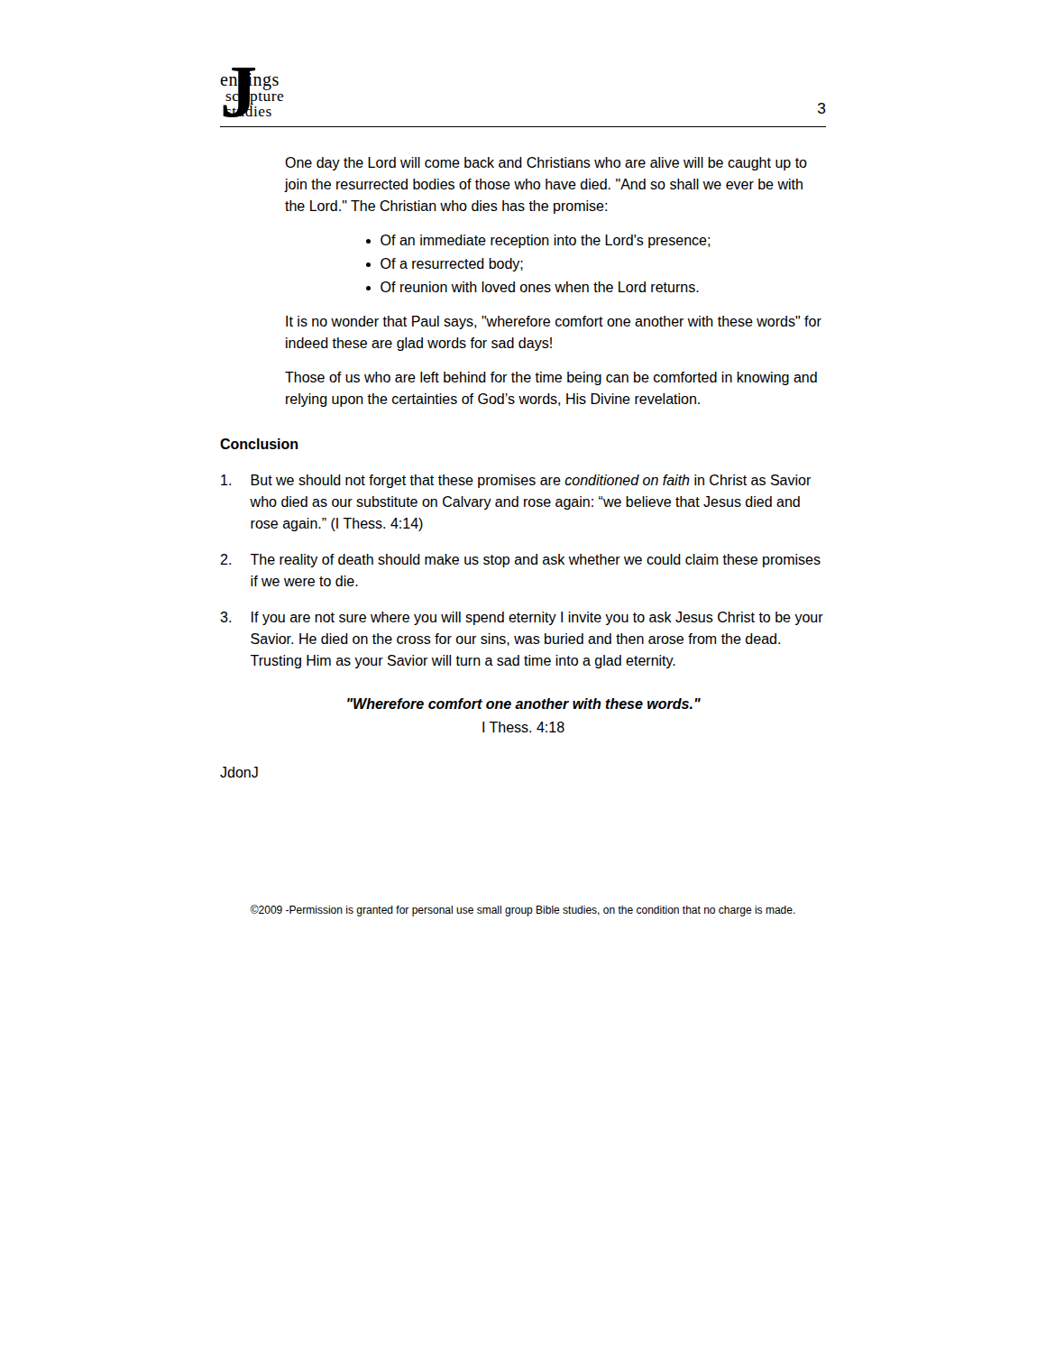J ennings scripture studies
3
One day the Lord will come back and Christians who are alive will be caught up to join the resurrected bodies of those who have died. "And so shall we ever be with the Lord." The Christian who dies has the promise:
Of an immediate reception into the Lord's presence;
Of a resurrected body;
Of reunion with loved ones when the Lord returns.
It is no wonder that Paul says, "wherefore comfort one another with these words" for indeed these are glad words for sad days!
Those of us who are left behind for the time being can be comforted in knowing and relying upon the certainties of God’s words, His Divine revelation.
Conclusion
But we should not forget that these promises are conditioned on faith in Christ as Savior who died as our substitute on Calvary and rose again: “we believe that Jesus died and rose again.” (I Thess. 4:14)
The reality of death should make us stop and ask whether we could claim these promises if we were to die.
If you are not sure where you will spend eternity I invite you to ask Jesus Christ to be your Savior. He died on the cross for our sins, was buried and then arose from the dead. Trusting Him as your Savior will turn a sad time into a glad eternity.
"Wherefore comfort one another with these words."
I Thess. 4:18
JdonJ
©2009 -Permission is granted for personal use small group Bible studies, on the condition that no charge is made.